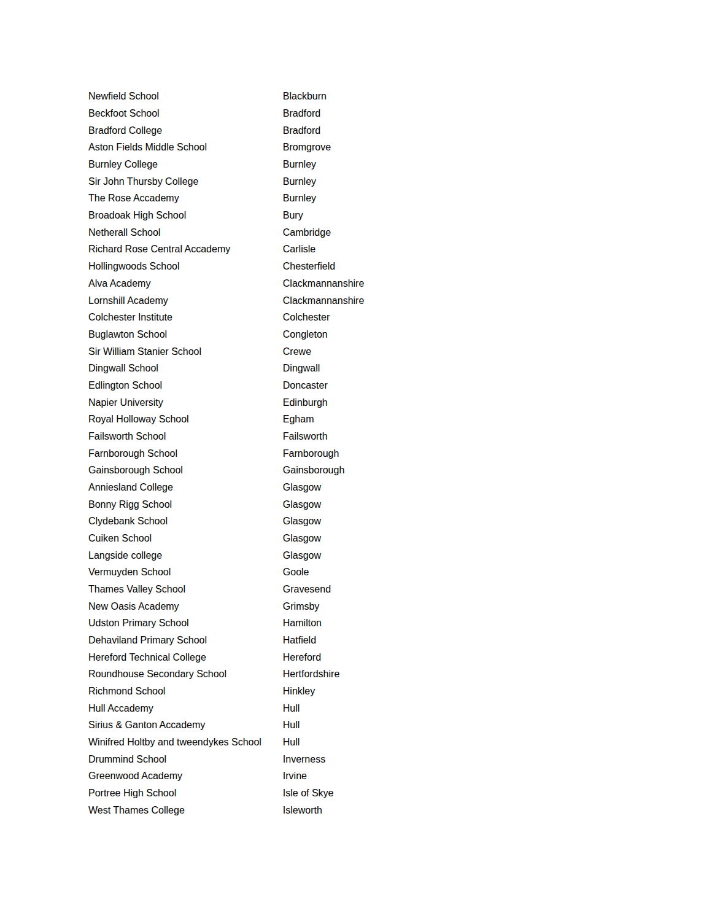| Newfield School | Blackburn |
| Beckfoot School | Bradford |
| Bradford College | Bradford |
| Aston Fields Middle School | Bromgrove |
| Burnley College | Burnley |
| Sir John Thursby College | Burnley |
| The Rose Accademy | Burnley |
| Broadoak High School | Bury |
| Netherall School | Cambridge |
| Richard Rose Central Accademy | Carlisle |
| Hollingwoods School | Chesterfield |
| Alva Academy | Clackmannanshire |
| Lornshill Academy | Clackmannanshire |
| Colchester Institute | Colchester |
| Buglawton School | Congleton |
| Sir William Stanier School | Crewe |
| Dingwall School | Dingwall |
| Edlington School | Doncaster |
| Napier University | Edinburgh |
| Royal Holloway School | Egham |
| Failsworth School | Failsworth |
| Farnborough School | Farnborough |
| Gainsborough School | Gainsborough |
| Anniesland College | Glasgow |
| Bonny Rigg School | Glasgow |
| Clydebank School | Glasgow |
| Cuiken School | Glasgow |
| Langside college | Glasgow |
| Vermuyden School | Goole |
| Thames Valley School | Gravesend |
| New Oasis Academy | Grimsby |
| Udston Primary School | Hamilton |
| Dehaviland Primary School | Hatfield |
| Hereford Technical College | Hereford |
| Roundhouse Secondary School | Hertfordshire |
| Richmond School | Hinkley |
| Hull Accademy | Hull |
| Sirius & Ganton Accademy | Hull |
| Winifred Holtby and tweendykes School | Hull |
| Drummind School | Inverness |
| Greenwood Academy | Irvine |
| Portree High School | Isle of Skye |
| West Thames College | Isleworth |